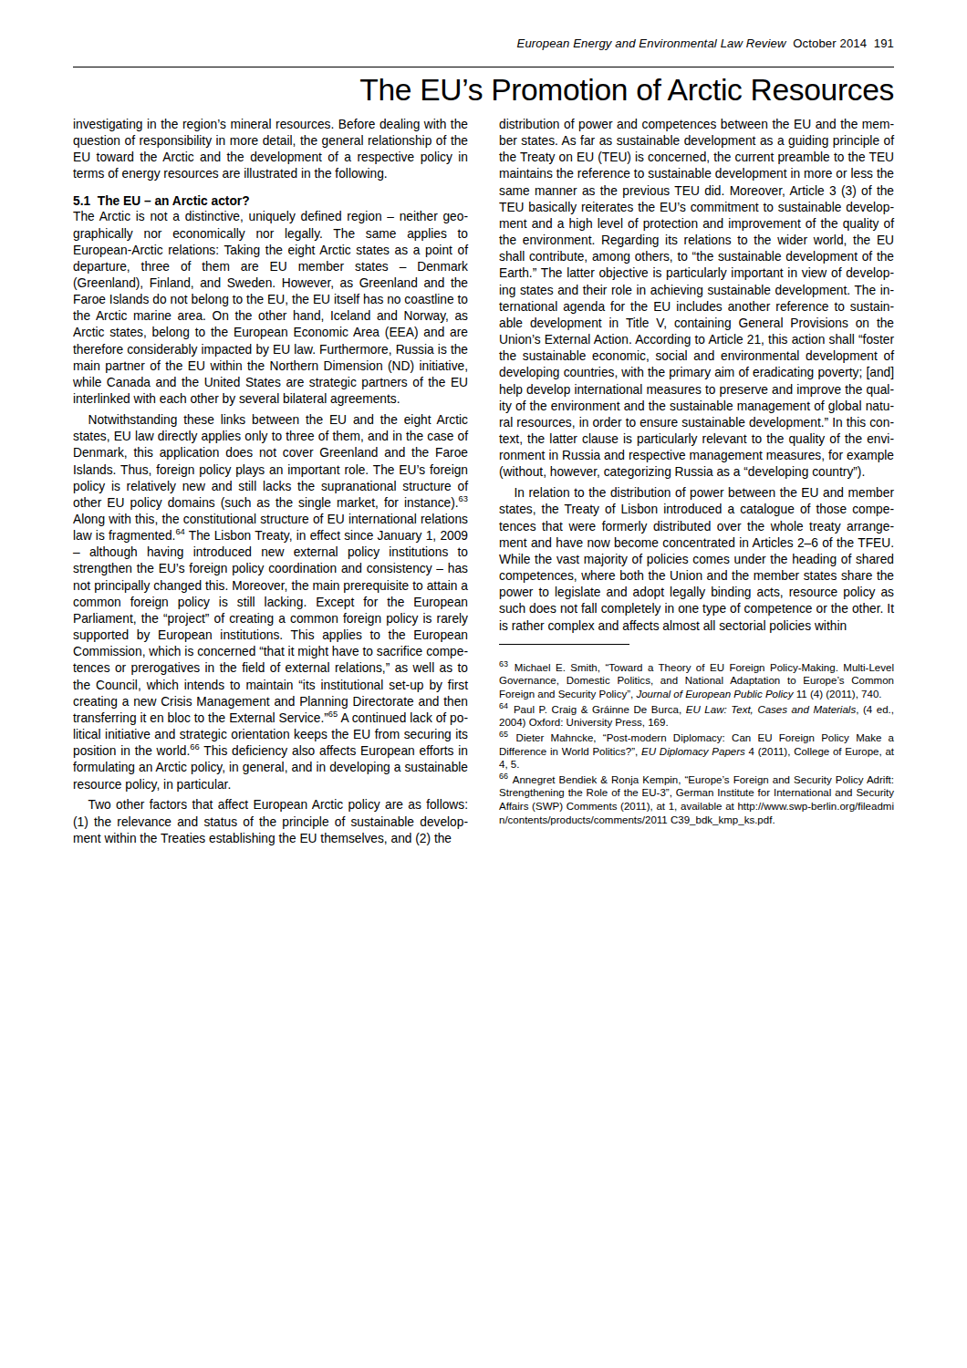European Energy and Environmental Law Review October 2014 191
The EU’s Promotion of Arctic Resources
investigating in the region’s mineral resources. Before dealing with the question of responsibility in more detail, the general relationship of the EU toward the Arctic and the development of a respective policy in terms of energy resources are illustrated in the following.
5.1 The EU – an Arctic actor?
The Arctic is not a distinctive, uniquely defined region – neither geographically nor economically nor legally. The same applies to European-Arctic relations: Taking the eight Arctic states as a point of departure, three of them are EU member states – Denmark (Greenland), Finland, and Sweden. However, as Greenland and the Faroe Islands do not belong to the EU, the EU itself has no coastline to the Arctic marine area. On the other hand, Iceland and Norway, as Arctic states, belong to the European Economic Area (EEA) and are therefore considerably impacted by EU law. Furthermore, Russia is the main partner of the EU within the Northern Dimension (ND) initiative, while Canada and the United States are strategic partners of the EU interlinked with each other by several bilateral agreements.
Notwithstanding these links between the EU and the eight Arctic states, EU law directly applies only to three of them, and in the case of Denmark, this application does not cover Greenland and the Faroe Islands. Thus, foreign policy plays an important role. The EU’s foreign policy is relatively new and still lacks the supranational structure of other EU policy domains (such as the single market, for instance).63 Along with this, the constitutional structure of EU international relations law is fragmented.64 The Lisbon Treaty, in effect since January 1, 2009 – although having introduced new external policy institutions to strengthen the EU’s foreign policy coordination and consistency – has not principally changed this. Moreover, the main prerequisite to attain a common foreign policy is still lacking. Except for the European Parliament, the “project” of creating a common foreign policy is rarely supported by European institutions. This applies to the European Commission, which is concerned “that it might have to sacrifice competences or prerogatives in the field of external relations,” as well as to the Council, which intends to maintain “its institutional set-up by first creating a new Crisis Management and Planning Directorate and then transferring it en bloc to the External Service.”65 A continued lack of political initiative and strategic orientation keeps the EU from securing its position in the world.66 This deficiency also affects European efforts in formulating an Arctic policy, in general, and in developing a sustainable resource policy, in particular.
Two other factors that affect European Arctic policy are as follows: (1) the relevance and status of the principle of sustainable development within the Treaties establishing the EU themselves, and (2) the
distribution of power and competences between the EU and the member states. As far as sustainable development as a guiding principle of the Treaty on EU (TEU) is concerned, the current preamble to the TEU maintains the reference to sustainable development in more or less the same manner as the previous TEU did. Moreover, Article 3 (3) of the TEU basically reiterates the EU’s commitment to sustainable development and a high level of protection and improvement of the quality of the environment. Regarding its relations to the wider world, the EU shall contribute, among others, to “the sustainable development of the Earth.” The latter objective is particularly important in view of developing states and their role in achieving sustainable development. The international agenda for the EU includes another reference to sustainable development in Title V, containing General Provisions on the Union’s External Action. According to Article 21, this action shall “foster the sustainable economic, social and environmental development of developing countries, with the primary aim of eradicating poverty; [and] help develop international measures to preserve and improve the quality of the environment and the sustainable management of global natural resources, in order to ensure sustainable development.” In this context, the latter clause is particularly relevant to the quality of the environment in Russia and respective management measures, for example (without, however, categorizing Russia as a “developing country”).
In relation to the distribution of power between the EU and member states, the Treaty of Lisbon introduced a catalogue of those competences that were formerly distributed over the whole treaty arrangement and have now become concentrated in Articles 2–6 of the TFEU. While the vast majority of policies comes under the heading of shared competences, where both the Union and the member states share the power to legislate and adopt legally binding acts, resource policy as such does not fall completely in one type of competence or the other. It is rather complex and affects almost all sectorial policies within
63 Michael E. Smith, “Toward a Theory of EU Foreign Policy-Making. Multi-Level Governance, Domestic Politics, and National Adaptation to Europe’s Common Foreign and Security Policy”, Journal of European Public Policy 11 (4) (2011), 740.
64 Paul P. Craig & Gráinne De Burca, EU Law: Text, Cases and Materials, (4 ed., 2004) Oxford: University Press, 169.
65 Dieter Mahncke, “Post-modern Diplomacy: Can EU Foreign Policy Make a Difference in World Politics?”, EU Diplomacy Papers 4 (2011), College of Europe, at 4, 5.
66 Annegret Bendiek & Ronja Kempin, “Europe’s Foreign and Security Policy Adrift: Strengthening the Role of the EU-3”, German Institute for International and Security Affairs (SWP) Comments (2011), at 1, available at http://www.swp-berlin.org/fileadmin/contents/products/comments/2011 C39_bdk_kmp_ks.pdf.